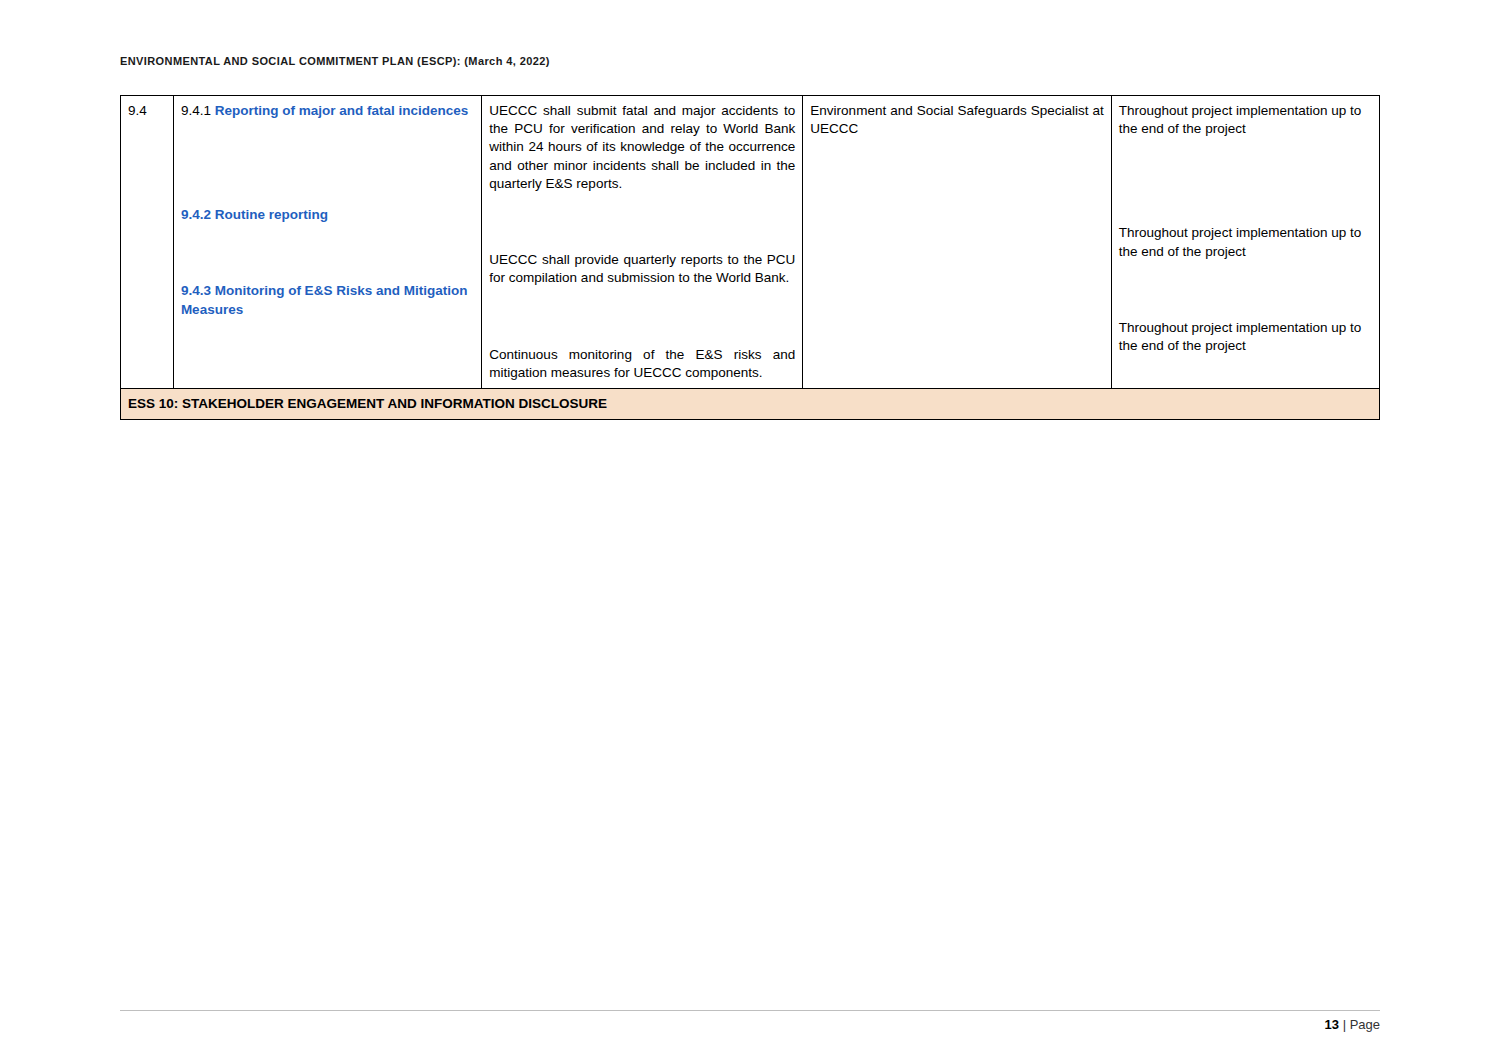ENVIRONMENTAL AND SOCIAL COMMITMENT PLAN (ESCP): (March 4, 2022)
| 9.4 | 9.4.1 Reporting of major and fatal incidences 9.4.2 Routine reporting 9.4.3 Monitoring of E&S Risks and Mitigation Measures | UECCC shall submit fatal and major accidents to the PCU for verification and relay to World Bank within 24 hours of its knowledge of the occurrence and other minor incidents shall be included in the quarterly E&S reports. UECCC shall provide quarterly reports to the PCU for compilation and submission to the World Bank. Continuous monitoring of the E&S risks and mitigation measures for UECCC components. | Environment and Social Safeguards Specialist at UECCC | Throughout project implementation up to the end of the project Throughout project implementation up to the end of the project Throughout project implementation up to the end of the project |
| ESS 10: STAKEHOLDER ENGAGEMENT AND INFORMATION DISCLOSURE |
13 | Page